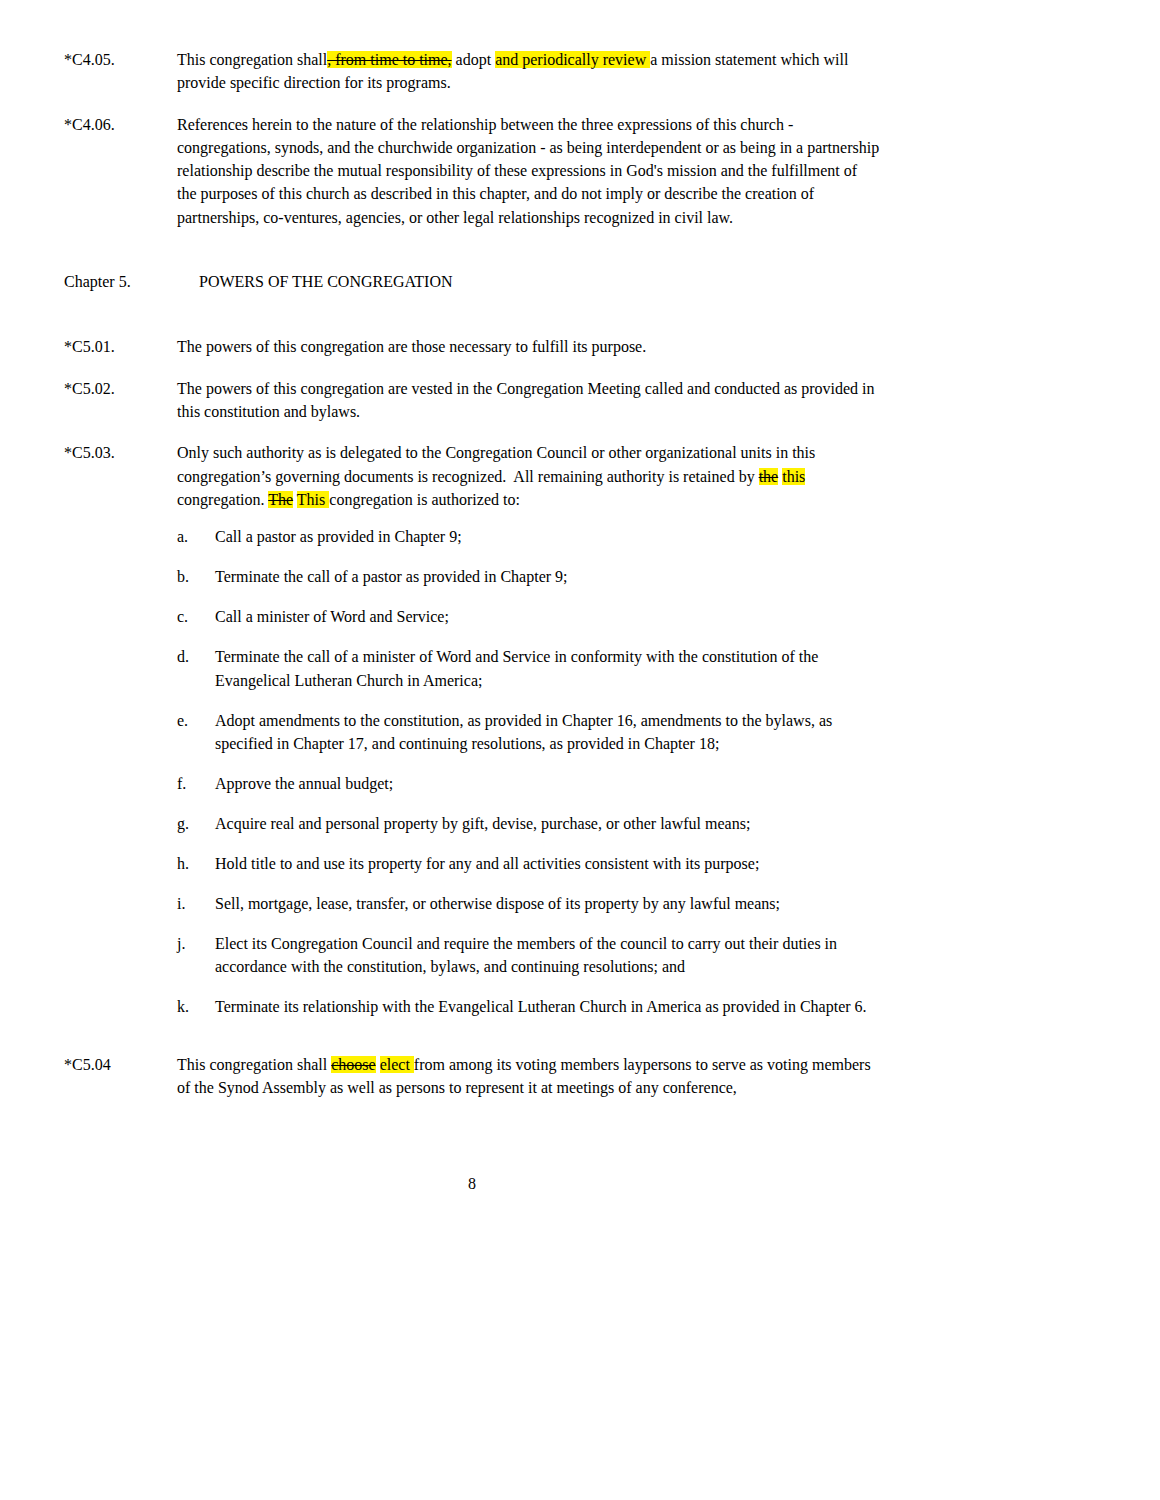*C4.05.
This congregation shall, from time to time, adopt and periodically review a mission statement which will provide specific direction for its programs.
*C4.06.
References herein to the nature of the relationship between the three expressions of this church - congregations, synods, and the churchwide organization - as being interdependent or as being in a partnership relationship describe the mutual responsibility of these expressions in God's mission and the fulfillment of the purposes of this church as described in this chapter, and do not imply or describe the creation of partnerships, co-ventures, agencies, or other legal relationships recognized in civil law.
Chapter 5.
POWERS OF THE CONGREGATION
*C5.01.
The powers of this congregation are those necessary to fulfill its purpose.
*C5.02.
The powers of this congregation are vested in the Congregation Meeting called and conducted as provided in this constitution and bylaws.
*C5.03.
Only such authority as is delegated to the Congregation Council or other organizational units in this congregation’s governing documents is recognized. All remaining authority is retained by the this congregation. The This congregation is authorized to:
a. Call a pastor as provided in Chapter 9;
b. Terminate the call of a pastor as provided in Chapter 9;
c. Call a minister of Word and Service;
d. Terminate the call of a minister of Word and Service in conformity with the constitution of the Evangelical Lutheran Church in America;
e. Adopt amendments to the constitution, as provided in Chapter 16, amendments to the bylaws, as specified in Chapter 17, and continuing resolutions, as provided in Chapter 18;
f. Approve the annual budget;
g. Acquire real and personal property by gift, devise, purchase, or other lawful means;
h. Hold title to and use its property for any and all activities consistent with its purpose;
i. Sell, mortgage, lease, transfer, or otherwise dispose of its property by any lawful means;
j. Elect its Congregation Council and require the members of the council to carry out their duties in accordance with the constitution, bylaws, and continuing resolutions; and
k. Terminate its relationship with the Evangelical Lutheran Church in America as provided in Chapter 6.
*C5.04
This congregation shall choose elect from among its voting members laypersons to serve as voting members of the Synod Assembly as well as persons to represent it at meetings of any conference,
8